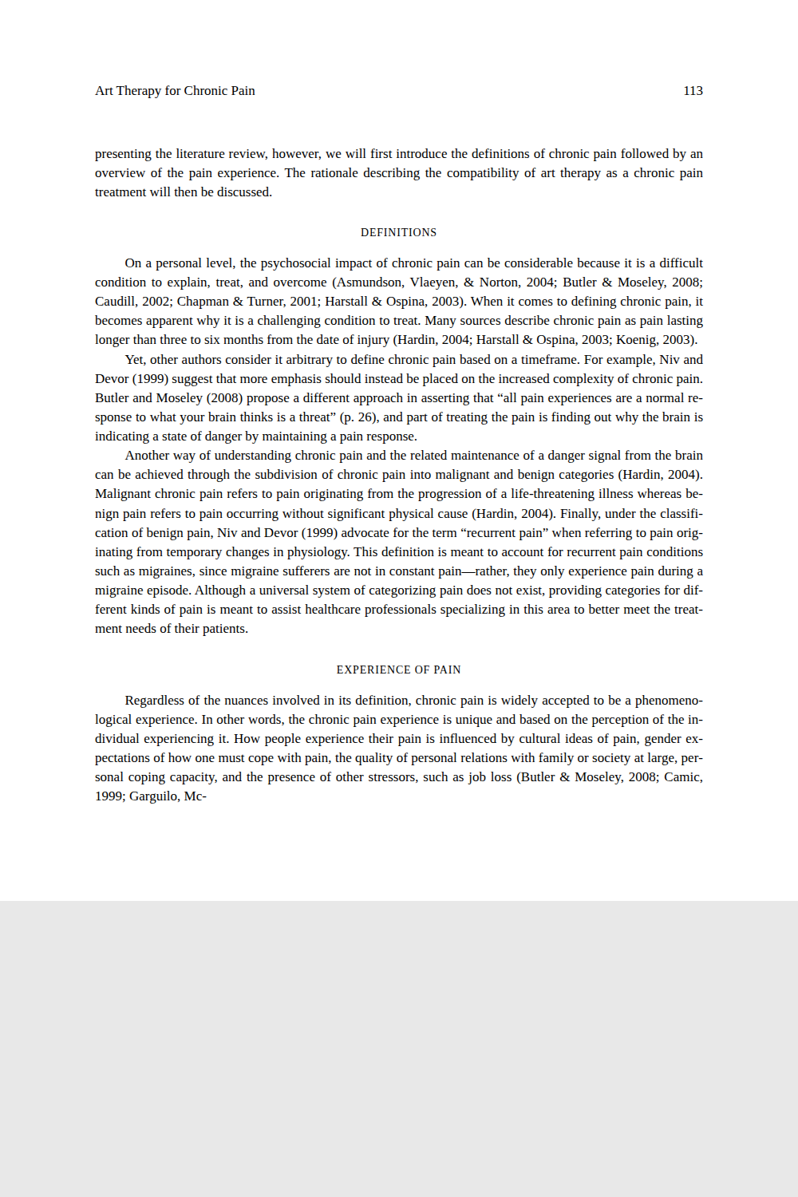Art Therapy for Chronic Pain 113
presenting the literature review, however, we will first introduce the definitions of chronic pain followed by an overview of the pain experience. The rationale describing the compatibility of art therapy as a chronic pain treatment will then be discussed.
Definitions
On a personal level, the psychosocial impact of chronic pain can be considerable because it is a difficult condition to explain, treat, and overcome (Asmundson, Vlaeyen, & Norton, 2004; Butler & Moseley, 2008; Caudill, 2002; Chapman & Turner, 2001; Harstall & Ospina, 2003). When it comes to defining chronic pain, it becomes apparent why it is a challenging condition to treat. Many sources describe chronic pain as pain lasting longer than three to six months from the date of injury (Hardin, 2004; Harstall & Ospina, 2003; Koenig, 2003).
Yet, other authors consider it arbitrary to define chronic pain based on a timeframe. For example, Niv and Devor (1999) suggest that more emphasis should instead be placed on the increased complexity of chronic pain. Butler and Moseley (2008) propose a different approach in asserting that “all pain experiences are a normal response to what your brain thinks is a threat” (p. 26), and part of treating the pain is finding out why the brain is indicating a state of danger by maintaining a pain response.
Another way of understanding chronic pain and the related maintenance of a danger signal from the brain can be achieved through the subdivision of chronic pain into malignant and benign categories (Hardin, 2004). Malignant chronic pain refers to pain originating from the progression of a life-threatening illness whereas benign pain refers to pain occurring without significant physical cause (Hardin, 2004). Finally, under the classification of benign pain, Niv and Devor (1999) advocate for the term “recurrent pain” when referring to pain originating from temporary changes in physiology. This definition is meant to account for recurrent pain conditions such as migraines, since migraine sufferers are not in constant pain—rather, they only experience pain during a migraine episode. Although a universal system of categorizing pain does not exist, providing categories for different kinds of pain is meant to assist healthcare professionals specializing in this area to better meet the treatment needs of their patients.
Experience of Pain
Regardless of the nuances involved in its definition, chronic pain is widely accepted to be a phenomenological experience. In other words, the chronic pain experience is unique and based on the perception of the individual experiencing it. How people experience their pain is influenced by cultural ideas of pain, gender expectations of how one must cope with pain, the quality of personal relations with family or society at large, personal coping capacity, and the presence of other stressors, such as job loss (Butler & Moseley, 2008; Camic, 1999; Garguilo, Mc-